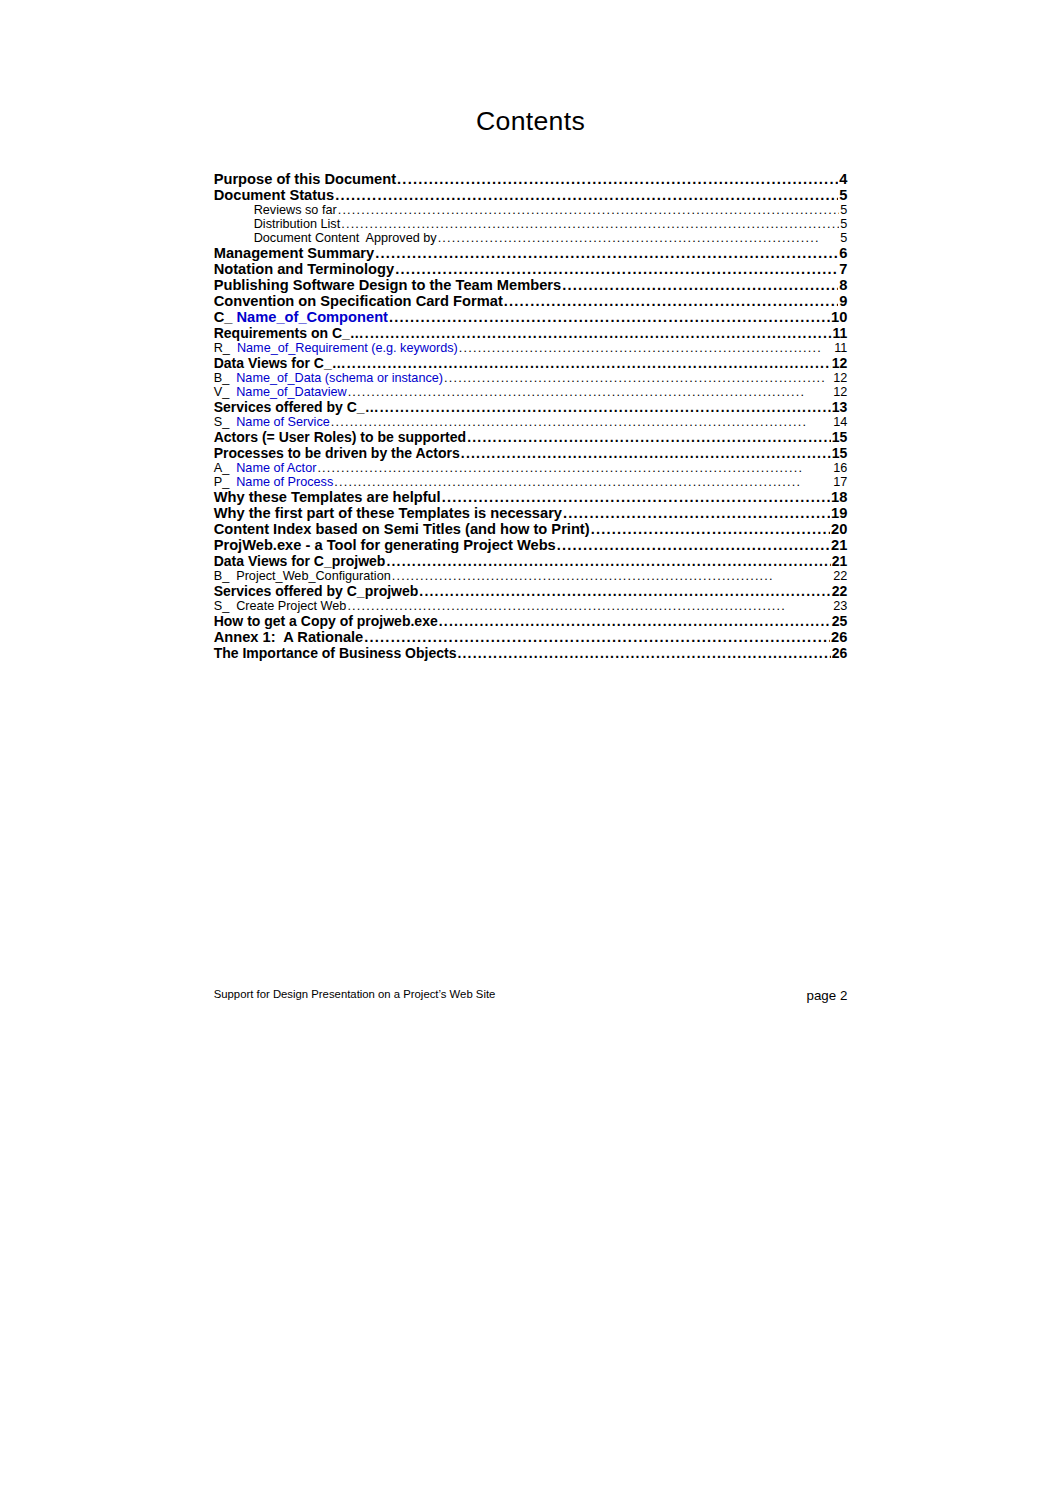Contents
Purpose of this Document .......................................................................................................... 4
Document Status ............................................................................................................. 5
Reviews so far ............................................................................................................. 5
Distribution List ............................................................................................................ 5
Document Content Approved by ................................................................................. 5
Management Summary .................................................................................................... 6
Notation and Terminology ................................................................................................. 7
Publishing Software Design to the Team Members ..................................................................... 8
Convention on Specification Card Format ................................................................................. 9
C_ Name_of_Component .......................................................................................................... 10
Requirements on C_… ....................................................................................................... 11
R_ Name_of_Requirement (e.g. keywords) ............................................................................. 11
Data Views for C_… .............................................................................................................. 12
B_ Name_of_Data (schema or instance) ................................................................................. 12
V_ Name_of_Dataview ................................................................................................. 12
Services offered by C_… ............................................................................................. 13
S_ Name of Service ..................................................................................................... 14
Actors (= User Roles) to be supported ..................................................................................... 15
Processes to be driven by the Actors ..................................................................................... 15
A_ Name of Actor ....................................................................................................... 16
P_ Name of Process ................................................................................................... 17
Why these Templates are helpful ................................................................................................. 18
Why the first part of these Templates is necessary ..................................................................... 19
Content Index based on Semi Titles (and how to Print) ............................................................. 20
ProjWeb.exe - a Tool for generating Project Webs ....................................................................... 21
Data Views for C_projweb ................................................................................................. 21
B_ Project_Web_Configuration ................................................................................. 22
Services offered by C_projweb ....................................................................................... 22
S_ Create Project Web ............................................................................................. 23
How to get a Copy of projweb.exe ............................................................................................. 25
Annex 1: A Rationale ............................................................................................................. 26
The Importance of Business Objects ....................................................................................... 26
Support for Design Presentation on a Project’s Web Site page 2